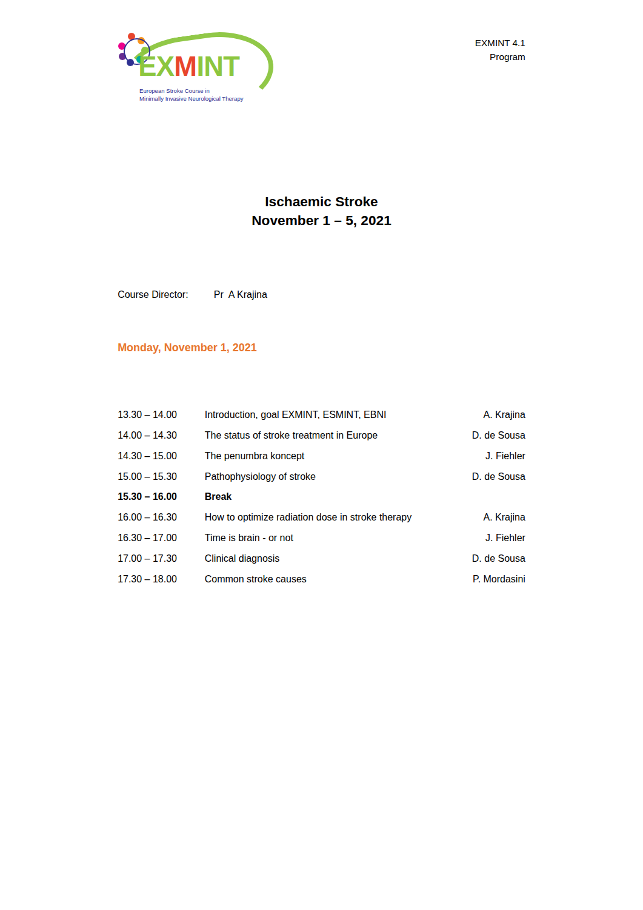EX MINT
European Stroke Course in
Minimally Invasive Neurological Therapy
EXMINT 4.1
Program
Ischaemic Stroke
November 1 – 5, 2021
Course Director:
Pr A Krajina
Monday, November 1, 2021
| 13.30 – 14.00 | Introduction, goal EXMINT, ESMINT, EBNI | A. Krajina |
| 14.00 – 14.30 | The status of stroke treatment in Europe | D. de Sousa |
| 14.30 – 15.00 | The penumbra koncept | J. Fiehler |
| 15.00 – 15.30 | Pathophysiology of stroke | D. de Sousa |
| 15.30 – 16.00 | Break | |
| 16.00 – 16.30 | How to optimize radiation dose in stroke therapy | A. Krajina |
| 16.30 – 17.00 | Time is brain - or not | J. Fiehler |
| 17.00 – 17.30 | Clinical diagnosis | D. de Sousa |
| 17.30 – 18.00 | Common stroke causes | P. Mordasini |